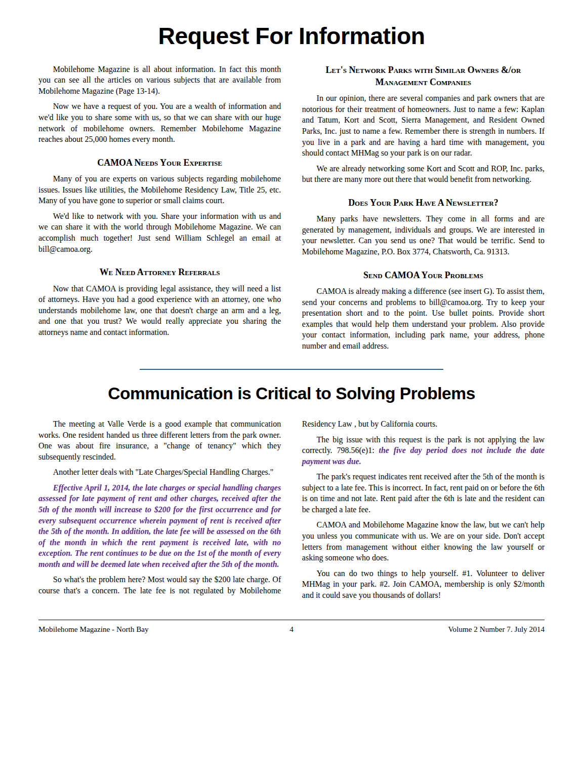Request For Information
Mobilehome Magazine is all about information. In fact this month you can see all the articles on various subjects that are available from Mobilehome Magazine (Page 13-14).
Now we have a request of you. You are a wealth of information and we'd like you to share some with us, so that we can share with our huge network of mobilehome owners. Remember Mobilehome Magazine reaches about 25,000 homes every month.
CAMOA Needs Your Expertise
Many of you are experts on various subjects regarding mobilehome issues. Issues like utilities, the Mobilehome Residency Law, Title 25, etc. Many of you have gone to superior or small claims court.
We'd like to network with you. Share your information with us and we can share it with the world through Mobilehome Magazine. We can accomplish much together! Just send William Schlegel an email at bill@camoa.org.
We Need Attorney Referrals
Now that CAMOA is providing legal assistance, they will need a list of attorneys. Have you had a good experience with an attorney, one who understands mobilehome law, one that doesn't charge an arm and a leg, and one that you trust? We would really appreciate you sharing the attorneys name and contact information.
Let's Network Parks with Similar Owners &/or Management Companies
In our opinion, there are several companies and park owners that are notorious for their treatment of homeowners. Just to name a few: Kaplan and Tatum, Kort and Scott, Sierra Management, and Resident Owned Parks, Inc. just to name a few. Remember there is strength in numbers. If you live in a park and are having a hard time with management, you should contact MHMag so your park is on our radar.
We are already networking some Kort and Scott and ROP, Inc. parks, but there are many more out there that would benefit from networking.
Does Your Park Have A Newsletter?
Many parks have newsletters. They come in all forms and are generated by management, individuals and groups. We are interested in your newsletter. Can you send us one? That would be terrific. Send to Mobilehome Magazine, P.O. Box 3774, Chatsworth, Ca. 91313.
Send CAMOA Your Problems
CAMOA is already making a difference (see insert G). To assist them, send your concerns and problems to bill@camoa.org. Try to keep your presentation short and to the point. Use bullet points. Provide short examples that would help them understand your problem. Also provide your contact information, including park name, your address, phone number and email address.
Communication is Critical to Solving Problems
The meeting at Valle Verde is a good example that communication works. One resident handed us three different letters from the park owner. One was about fire insurance, a "change of tenancy" which they subsequently rescinded.
Another letter deals with "Late Charges/Special Handling Charges."
Effective April 1, 2014, the late charges or special handling charges assessed for late payment of rent and other charges, received after the 5th of the month will increase to $200 for the first occurrence and for every subsequent occurrence wherein payment of rent is received after the 5th of the month. In addition, the late fee will be assessed on the 6th of the month in which the rent payment is received late, with no exception. The rent continues to be due on the 1st of the month of every month and will be deemed late when received after the 5th of the month.
So what's the problem here? Most would say the $200 late charge. Of course that's a concern. The late fee is not regulated by Mobilehome Residency Law , but by California courts.
The big issue with this request is the park is not applying the law correctly. 798.56(e)1: the five day period does not include the date payment was due.
The park's request indicates rent received after the 5th of the month is subject to a late fee. This is incorrect. In fact, rent paid on or before the 6th is on time and not late. Rent paid after the 6th is late and the resident can be charged a late fee.
CAMOA and Mobilehome Magazine know the law, but we can't help you unless you communicate with us. We are on your side. Don't accept letters from management without either knowing the law yourself or asking someone who does.
You can do two things to help yourself. #1. Volunteer to deliver MHMag in your park. #2. Join CAMOA, membership is only $2/month and it could save you thousands of dollars!
Mobilehome Magazine - North Bay
4
Volume 2 Number 7. July 2014